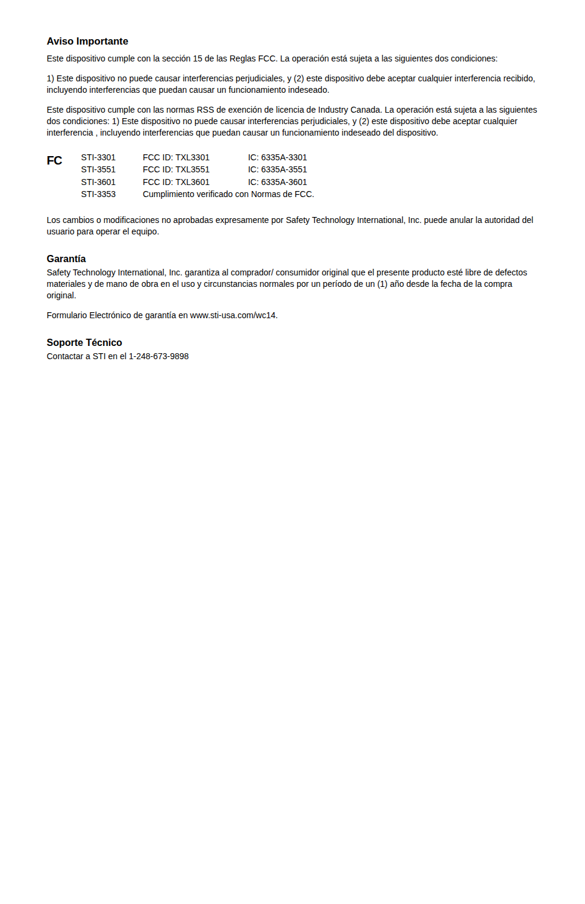Aviso Importante
Este dispositivo cumple con la sección 15 de las Reglas FCC. La operación está sujeta a las siguientes dos condiciones:
1) Este dispositivo no puede causar interferencias perjudiciales, y (2) este dispositivo debe aceptar cualquier interferencia recibido, incluyendo interferencias que puedan causar un funcionamiento indeseado.
Este dispositivo cumple con las normas RSS de exención de licencia de Industry Canada. La operación está sujeta a las siguientes dos condiciones: 1) Este dispositivo no puede causar interferencias perjudiciales, y (2) este dispositivo debe aceptar cualquier interferencia , incluyendo interferencias que puedan causar un funcionamiento indeseado del dispositivo.
FC
| STI-3301 | FCC ID: TXL3301 | IC: 6335A-3301 |
| STI-3551 | FCC ID: TXL3551 | IC: 6335A-3551 |
| STI-3601 | FCC ID: TXL3601 | IC: 6335A-3601 |
| STI-3353 | Cumplimiento verificado con Normas de FCC. |
Los cambios o modificaciones no aprobadas expresamente por Safety Technology International, Inc. puede anular la autoridad del usuario para operar el equipo.
Garantía
Safety Technology International, Inc. garantiza al comprador/ consumidor original que el presente producto esté libre de defectos materiales y de mano de obra en el uso y circunstancias normales por un período de un (1) año desde la fecha de la compra original.
Formulario Electrónico de garantía en www.sti-usa.com/wc14.
Soporte Técnico
Contactar a STI en el 1-248-673-9898